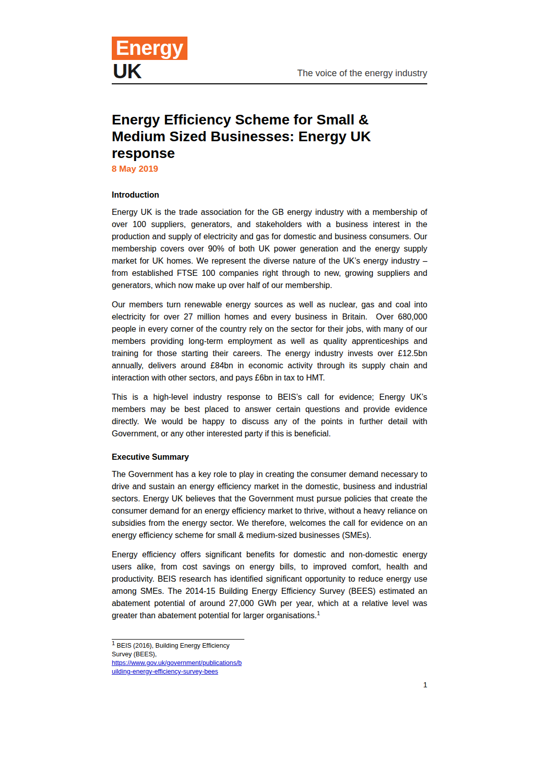Energy UK
The voice of the energy industry
Energy Efficiency Scheme for Small &
Medium Sized Businesses: Energy UK
response
8 May 2019
Introduction
Energy UK is the trade association for the GB energy industry with a membership of over 100 suppliers, generators, and stakeholders with a business interest in the production and supply of electricity and gas for domestic and business consumers. Our membership covers over 90% of both UK power generation and the energy supply market for UK homes. We represent the diverse nature of the UK’s energy industry – from established FTSE 100 companies right through to new, growing suppliers and generators, which now make up over half of our membership.
Our members turn renewable energy sources as well as nuclear, gas and coal into electricity for over 27 million homes and every business in Britain. Over 680,000 people in every corner of the country rely on the sector for their jobs, with many of our members providing long-term employment as well as quality apprenticeships and training for those starting their careers. The energy industry invests over £12.5bn annually, delivers around £84bn in economic activity through its supply chain and interaction with other sectors, and pays £6bn in tax to HMT.
This is a high-level industry response to BEIS’s call for evidence; Energy UK’s members may be best placed to answer certain questions and provide evidence directly. We would be happy to discuss any of the points in further detail with Government, or any other interested party if this is beneficial.
Executive Summary
The Government has a key role to play in creating the consumer demand necessary to drive and sustain an energy efficiency market in the domestic, business and industrial sectors. Energy UK believes that the Government must pursue policies that create the consumer demand for an energy efficiency market to thrive, without a heavy reliance on subsidies from the energy sector. We therefore, welcomes the call for evidence on an energy efficiency scheme for small & medium-sized businesses (SMEs).
Energy efficiency offers significant benefits for domestic and non-domestic energy users alike, from cost savings on energy bills, to improved comfort, health and productivity. BEIS research has identified significant opportunity to reduce energy use among SMEs. The 2014-15 Building Energy Efficiency Survey (BEES) estimated an abatement potential of around 27,000 GWh per year, which at a relative level was greater than abatement potential for larger organisations.1
1 BEIS (2016), Building Energy Efficiency Survey (BEES),
https://www.gov.uk/government/publications/building-energy-efficiency-survey-bees
1